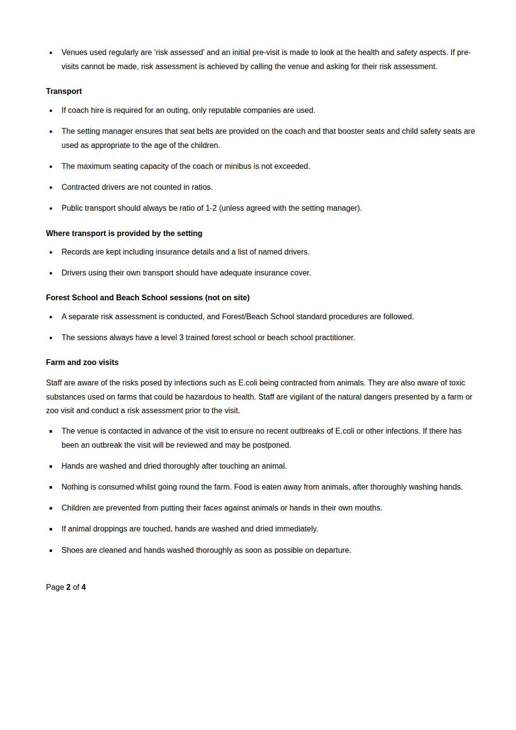Venues used regularly are ‘risk assessed’ and an initial pre-visit is made to look at the health and safety aspects. If pre-visits cannot be made, risk assessment is achieved by calling the venue and asking for their risk assessment.
Transport
If coach hire is required for an outing, only reputable companies are used.
The setting manager ensures that seat belts are provided on the coach and that booster seats and child safety seats are used as appropriate to the age of the children.
The maximum seating capacity of the coach or minibus is not exceeded.
Contracted drivers are not counted in ratios.
Public transport should always be ratio of 1-2 (unless agreed with the setting manager).
Where transport is provided by the setting
Records are kept including insurance details and a list of named drivers.
Drivers using their own transport should have adequate insurance cover.
Forest School and Beach School sessions (not on site)
A separate risk assessment is conducted, and Forest/Beach School standard procedures are followed.
The sessions always have a level 3 trained forest school or beach school practitioner.
Farm and zoo visits
Staff are aware of the risks posed by infections such as E.coli being contracted from animals. They are also aware of toxic substances used on farms that could be hazardous to health. Staff are vigilant of the natural dangers presented by a farm or zoo visit and conduct a risk assessment prior to the visit.
The venue is contacted in advance of the visit to ensure no recent outbreaks of E.coli or other infections. If there has been an outbreak the visit will be reviewed and may be postponed.
Hands are washed and dried thoroughly after touching an animal.
Nothing is consumed whilst going round the farm. Food is eaten away from animals, after thoroughly washing hands.
Children are prevented from putting their faces against animals or hands in their own mouths.
If animal droppings are touched, hands are washed and dried immediately.
Shoes are cleaned and hands washed thoroughly as soon as possible on departure.
Page 2 of 4